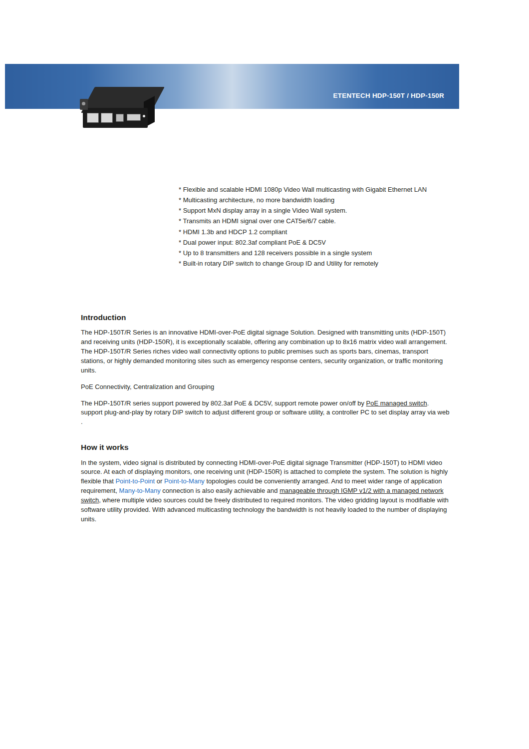ETENTECH HDP-150T / HDP-150R
* Flexible and scalable HDMI 1080p Video Wall multicasting with Gigabit Ethernet LAN
* Multicasting architecture, no more bandwidth loading
* Support MxN display array in a single Video Wall system.
* Transmits an HDMI signal over one CAT5e/6/7 cable.
* HDMI 1.3b and HDCP 1.2 compliant
* Dual power input: 802.3af compliant PoE & DC5V
* Up to 8 transmitters and 128 receivers possible in a single system
* Built-in rotary DIP switch to change Group ID and Utility for remotely
Introduction
The HDP-150T/R Series is an innovative HDMI-over-PoE digital signage Solution. Designed with transmitting units (HDP-150T) and receiving units (HDP-150R), it is exceptionally scalable, offering any combination up to 8x16 matrix video wall arrangement. The HDP-150T/R Series riches video wall connectivity options to public premises such as sports bars, cinemas, transport stations, or highly demanded monitoring sites such as emergency response centers, security organization, or traffic monitoring units.
PoE Connectivity, Centralization and Grouping
The HDP-150T/R series support powered by 802.3af PoE & DC5V, support remote power on/off by PoE managed switch. support plug-and-play by rotary DIP switch to adjust different group or software utility, a controller PC to set display array via web .
How it works
In the system, video signal is distributed by connecting HDMI-over-PoE digital signage Transmitter (HDP-150T) to HDMI video source. At each of displaying monitors, one receiving unit (HDP-150R) is attached to complete the system. The solution is highly flexible that Point-to-Point or Point-to-Many topologies could be conveniently arranged. And to meet wider range of application requirement, Many-to-Many connection is also easily achievable and manageable through IGMP v1/2 with a managed network switch, where multiple video sources could be freely distributed to required monitors. The video gridding layout is modifiable with software utility provided. With advanced multicasting technology the bandwidth is not heavily loaded to the number of displaying units.